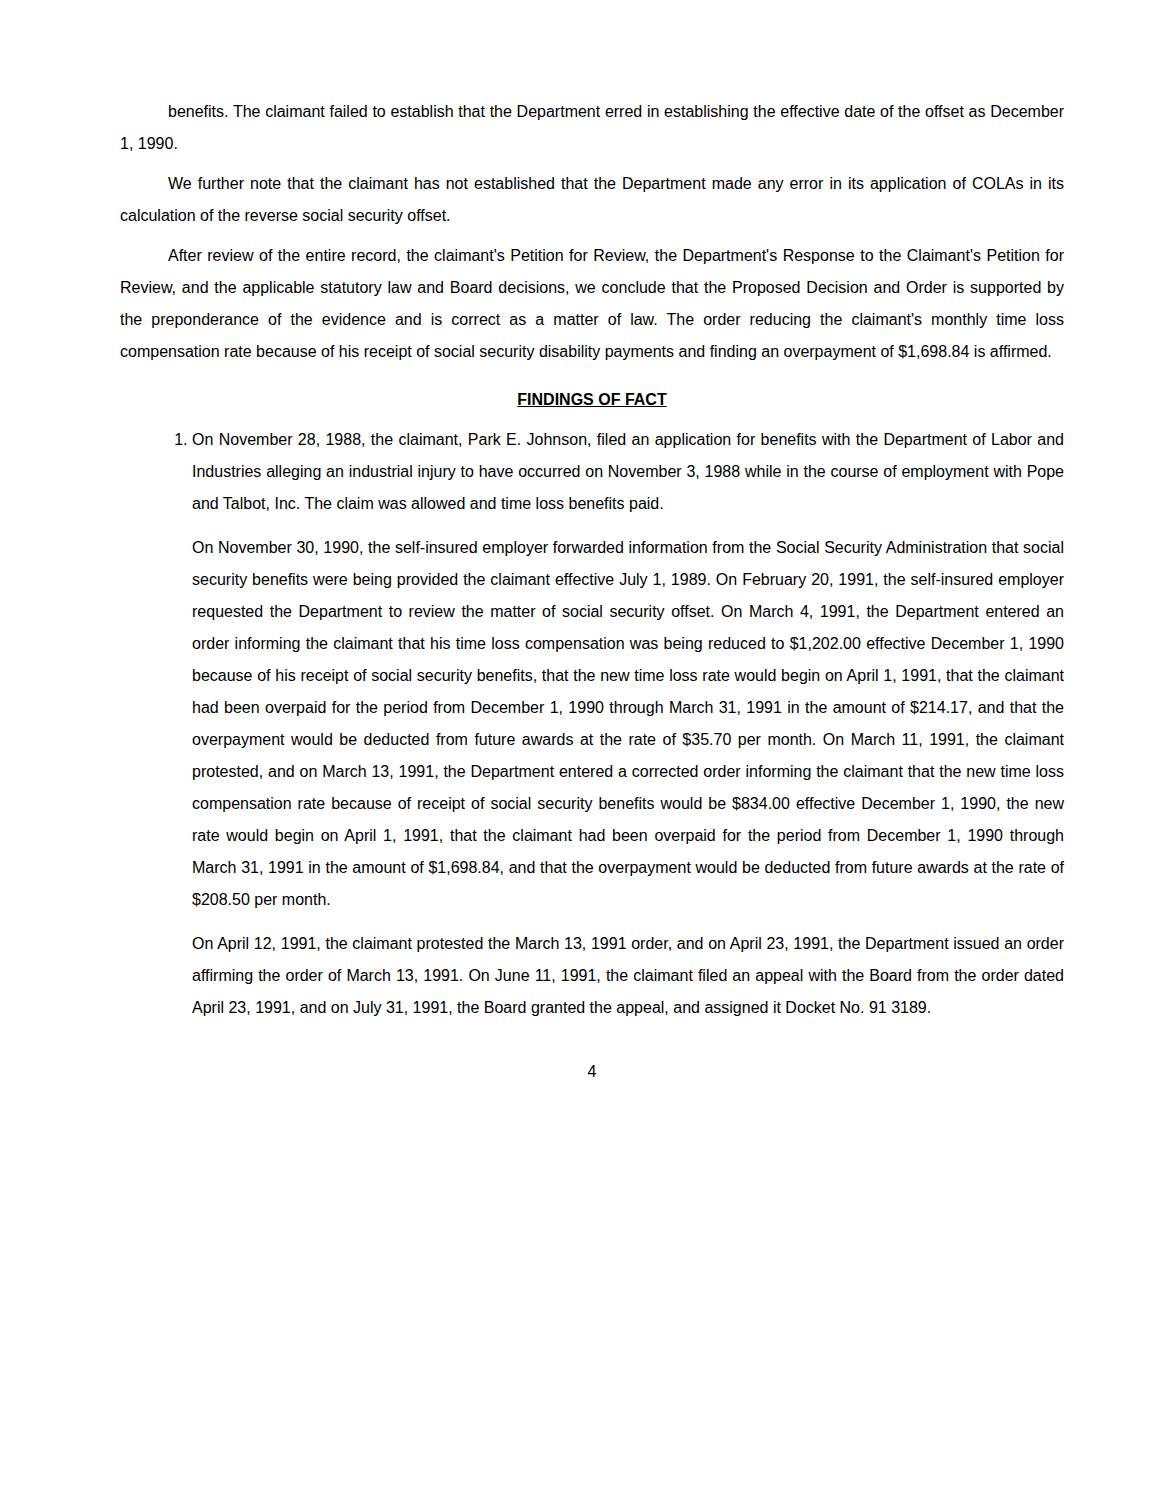benefits. The claimant failed to establish that the Department erred in establishing the effective date of the offset as December 1, 1990.
We further note that the claimant has not established that the Department made any error in its application of COLAs in its calculation of the reverse social security offset.
After review of the entire record, the claimant's Petition for Review, the Department's Response to the Claimant's Petition for Review, and the applicable statutory law and Board decisions, we conclude that the Proposed Decision and Order is supported by the preponderance of the evidence and is correct as a matter of law. The order reducing the claimant's monthly time loss compensation rate because of his receipt of social security disability payments and finding an overpayment of $1,698.84 is affirmed.
FINDINGS OF FACT
On November 28, 1988, the claimant, Park E. Johnson, filed an application for benefits with the Department of Labor and Industries alleging an industrial injury to have occurred on November 3, 1988 while in the course of employment with Pope and Talbot, Inc. The claim was allowed and time loss benefits paid.
On November 30, 1990, the self-insured employer forwarded information from the Social Security Administration that social security benefits were being provided the claimant effective July 1, 1989. On February 20, 1991, the self-insured employer requested the Department to review the matter of social security offset. On March 4, 1991, the Department entered an order informing the claimant that his time loss compensation was being reduced to $1,202.00 effective December 1, 1990 because of his receipt of social security benefits, that the new time loss rate would begin on April 1, 1991, that the claimant had been overpaid for the period from December 1, 1990 through March 31, 1991 in the amount of $214.17, and that the overpayment would be deducted from future awards at the rate of $35.70 per month. On March 11, 1991, the claimant protested, and on March 13, 1991, the Department entered a corrected order informing the claimant that the new time loss compensation rate because of receipt of social security benefits would be $834.00 effective December 1, 1990, the new rate would begin on April 1, 1991, that the claimant had been overpaid for the period from December 1, 1990 through March 31, 1991 in the amount of $1,698.84, and that the overpayment would be deducted from future awards at the rate of $208.50 per month.
On April 12, 1991, the claimant protested the March 13, 1991 order, and on April 23, 1991, the Department issued an order affirming the order of March 13, 1991. On June 11, 1991, the claimant filed an appeal with the Board from the order dated April 23, 1991, and on July 31, 1991, the Board granted the appeal, and assigned it Docket No. 91 3189.
4